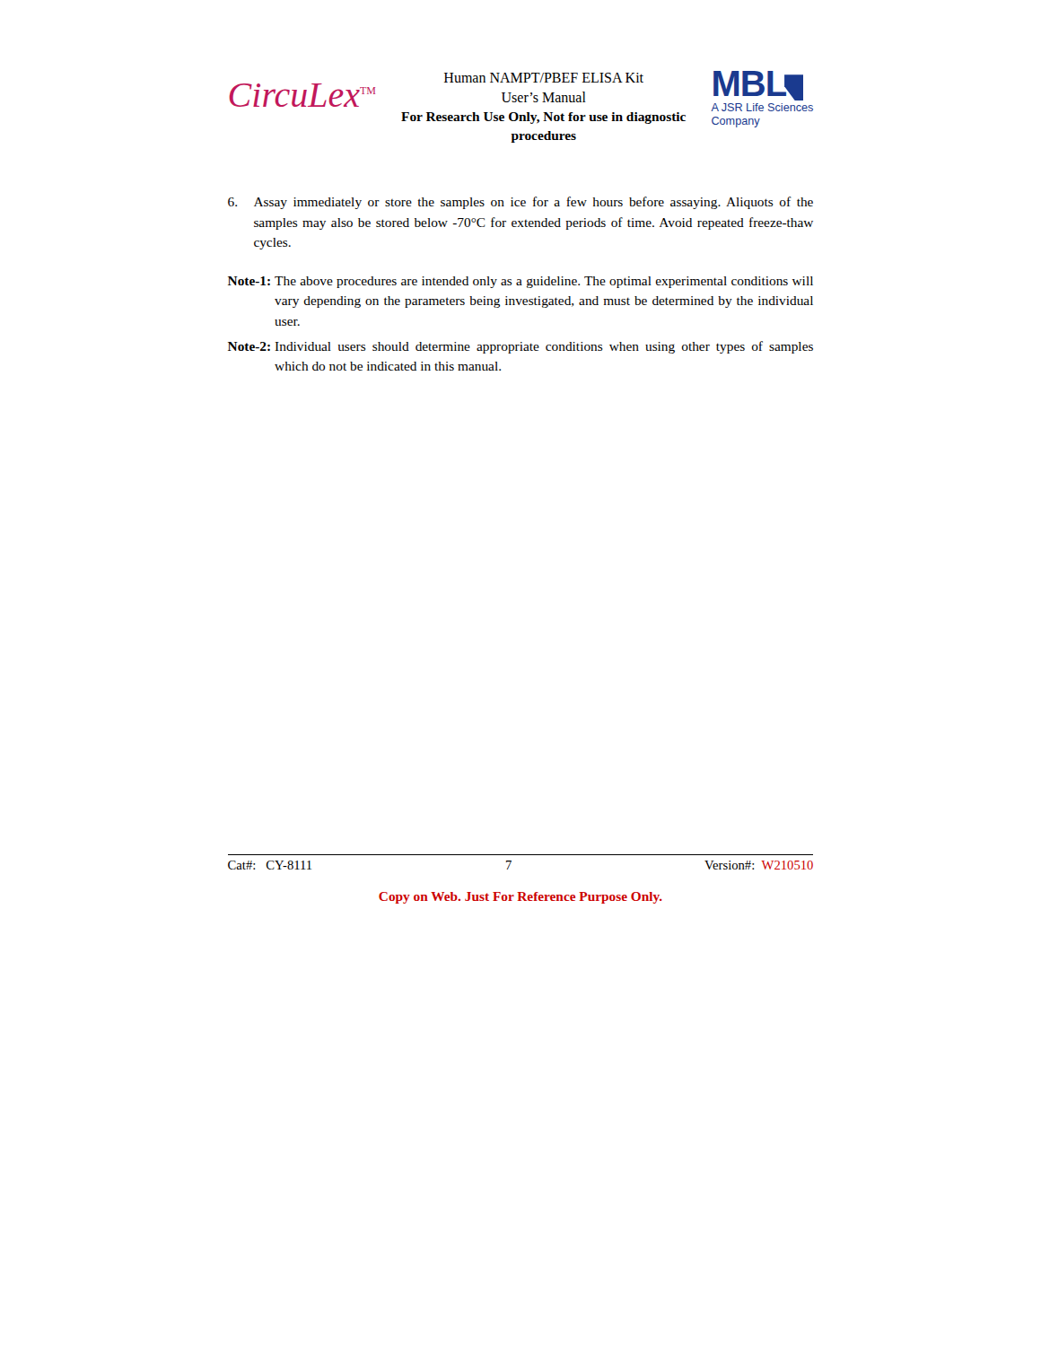CircuLexTM
Human NAMPT/PBEF ELISA Kit
User’s Manual
For Research Use Only, Not for use in diagnostic procedures
MBL
A JSR Life Sciences
Company
6. Assay immediately or store the samples on ice for a few hours before assaying. Aliquots of the samples may also be stored below -70°C for extended periods of time. Avoid repeated freeze-thaw cycles.
Note-1:
The above procedures are intended only as a guideline. The optimal experimental conditions will vary depending on the parameters being investigated, and must be determined by the individual user.
Note-2:
Individual users should determine appropriate conditions when using other types of samples which do not be indicated in this manual.
Cat#: CY-8111
7
Version#: W210510
Copy on Web. Just For Reference Purpose Only.